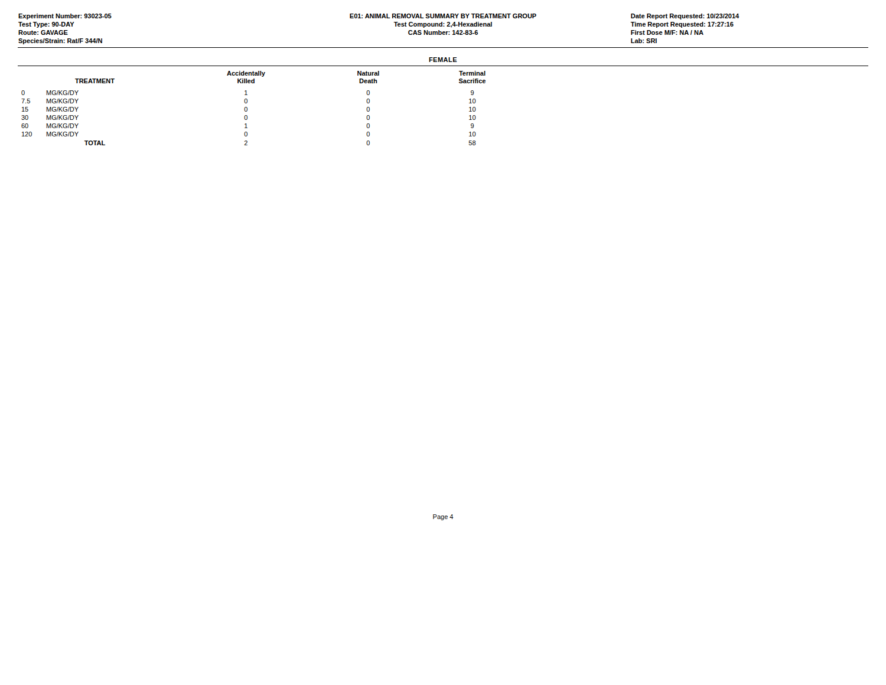| Experiment Number: 93023-05 | E01: ANIMAL REMOVAL SUMMARY BY TREATMENT GROUP | Date Report Requested: 10/23/2014 |
| Test Type: 90-DAY | Test Compound: 2,4-Hexadienal | Time Report Requested: 17:27:16 |
| Route: GAVAGE | CAS Number: 142-83-6 | First Dose M/F: NA / NA |
| Species/Strain: Rat/F 344/N | | Lab: SRI |
FEMALE
| TREATMENT | Accidentally Killed | Natural Death | Terminal Sacrifice | |
| --- | --- | --- | --- | --- |
| 0 | MG/KG/DY | 1 | 0 | 9 | |
| 7.5 | MG/KG/DY | 0 | 0 | 10 | |
| 15 | MG/KG/DY | 0 | 0 | 10 | |
| 30 | MG/KG/DY | 0 | 0 | 10 | |
| 60 | MG/KG/DY | 1 | 0 | 9 | |
| 120 | MG/KG/DY | 0 | 0 | 10 | |
| TOTAL | 2 | 0 | 58 | |
Page 4